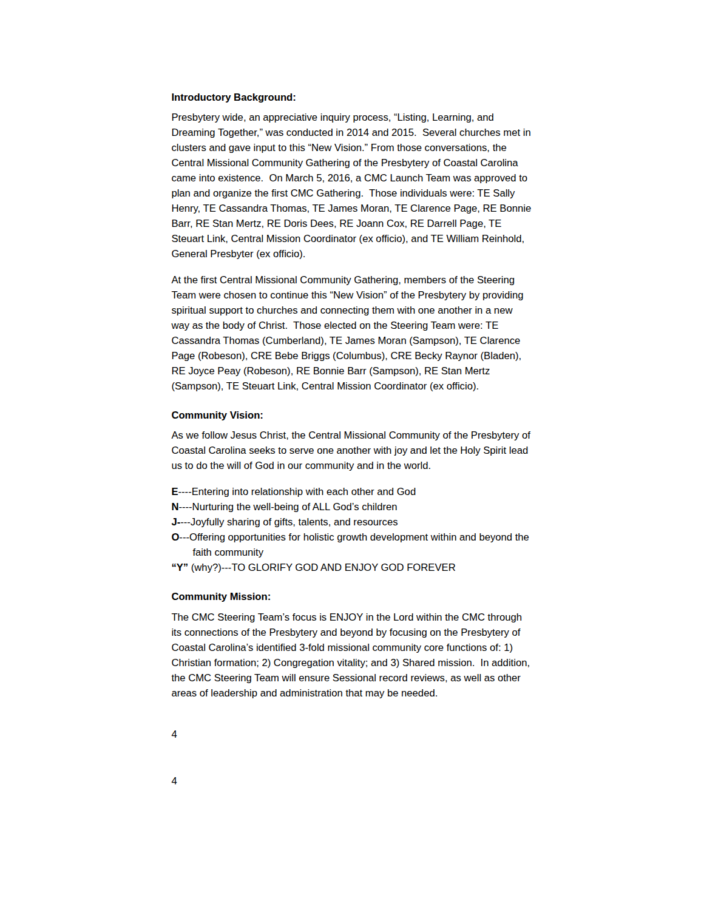Introductory Background:
Presbytery wide, an appreciative inquiry process, “Listing, Learning, and Dreaming Together,” was conducted in 2014 and 2015. Several churches met in clusters and gave input to this “New Vision.” From those conversations, the Central Missional Community Gathering of the Presbytery of Coastal Carolina came into existence. On March 5, 2016, a CMC Launch Team was approved to plan and organize the first CMC Gathering. Those individuals were: TE Sally Henry, TE Cassandra Thomas, TE James Moran, TE Clarence Page, RE Bonnie Barr, RE Stan Mertz, RE Doris Dees, RE Joann Cox, RE Darrell Page, TE Steuart Link, Central Mission Coordinator (ex officio), and TE William Reinhold, General Presbyter (ex officio).
At the first Central Missional Community Gathering, members of the Steering Team were chosen to continue this “New Vision” of the Presbytery by providing spiritual support to churches and connecting them with one another in a new way as the body of Christ. Those elected on the Steering Team were: TE Cassandra Thomas (Cumberland), TE James Moran (Sampson), TE Clarence Page (Robeson), CRE Bebe Briggs (Columbus), CRE Becky Raynor (Bladen), RE Joyce Peay (Robeson), RE Bonnie Barr (Sampson), RE Stan Mertz (Sampson), TE Steuart Link, Central Mission Coordinator (ex officio).
Community Vision:
As we follow Jesus Christ, the Central Missional Community of the Presbytery of Coastal Carolina seeks to serve one another with joy and let the Holy Spirit lead us to do the will of God in our community and in the world.
E----Entering into relationship with each other and God
N----Nurturing the well-being of ALL God’s children
J----Joyfully sharing of gifts, talents, and resources
O---Offering opportunities for holistic growth development within and beyond the
faith community
“Y” (why?)---TO GLORIFY GOD AND ENJOY GOD FOREVER
Community Mission:
The CMC Steering Team’s focus is ENJOY in the Lord within the CMC through its connections of the Presbytery and beyond by focusing on the Presbytery of Coastal Carolina’s identified 3-fold missional community core functions of: 1) Christian formation; 2) Congregation vitality; and 3) Shared mission. In addition, the CMC Steering Team will ensure Sessional record reviews, as well as other areas of leadership and administration that may be needed.
4
4